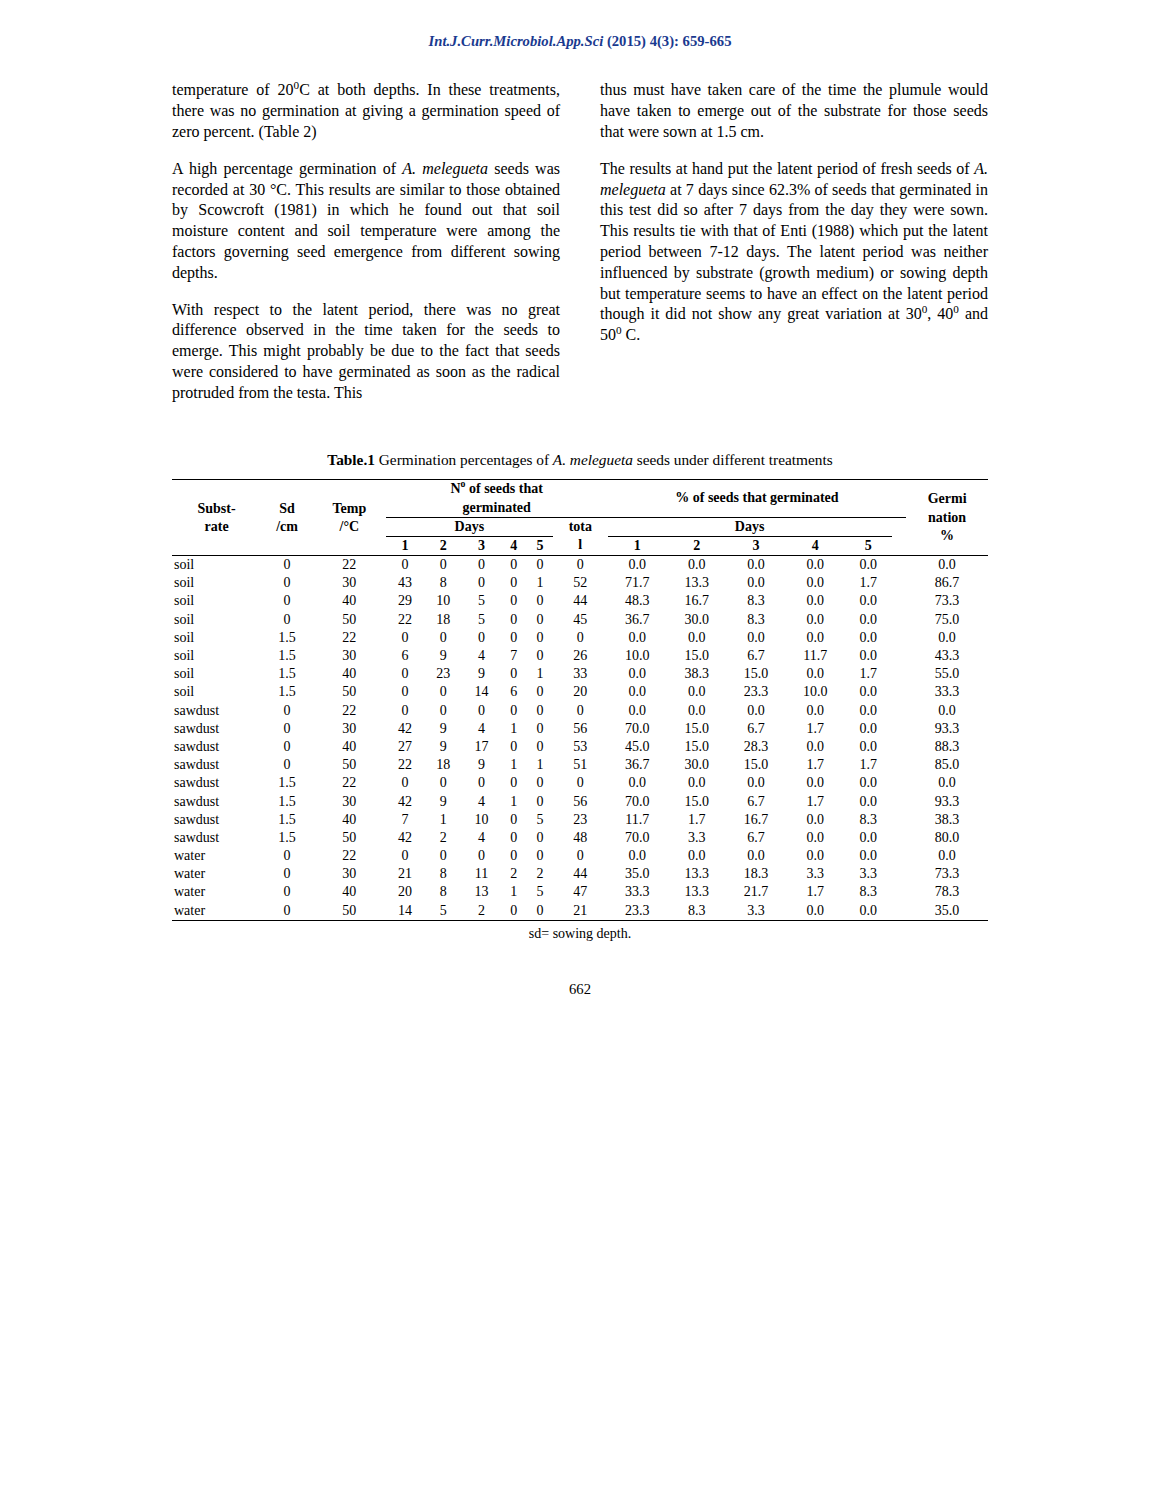Int.J.Curr.Microbiol.App.Sci (2015) 4(3): 659-665
temperature of 200C at both depths. In these treatments, there was no germination at giving a germination speed of zero percent. (Table 2)
A high percentage germination of A. melegueta seeds was recorded at 30 °C. This results are similar to those obtained by Scowcroft (1981) in which he found out that soil moisture content and soil temperature were among the factors governing seed emergence from different sowing depths.
With respect to the latent period, there was no great difference observed in the time taken for the seeds to emerge. This might probably be due to the fact that seeds were considered to have germinated as soon as the radical protruded from the testa. This
thus must have taken care of the time the plumule would have taken to emerge out of the substrate for those seeds that were sown at 1.5 cm.
The results at hand put the latent period of fresh seeds of A. melegueta at 7 days since 62.3% of seeds that germinated in this test did so after 7 days from the day they were sown. This results tie with that of Enti (1988) which put the latent period between 7-12 days. The latent period was neither influenced by substrate (growth medium) or sowing depth but temperature seems to have an effect on the latent period though it did not show any great variation at 300, 400 and 500 C.
Table.1 Germination percentages of A. melegueta seeds under different treatments
| Subst- rate | Sd /cm | Temp /°C | N o of seeds that germinated | % of seeds that germinated | Germi nation % |
| --- | --- | --- | --- | --- | --- |
| Days | tota l | Days | |
| 1 | 2 | 3 | 4 | 5 | 1 | 2 | 3 | 4 | 5 |
| soil | 0 | 22 | 0 | 0 | 0 | 0 | 0 | 0 | 0.0 | 0.0 | 0.0 | 0.0 | 0.0 | | 0.0 |
| soil | 0 | 30 | 43 | 8 | 0 | 0 | 1 | 52 | 71.7 | 13.3 | 0.0 | 0.0 | 1.7 | | 86.7 |
| soil | 0 | 40 | 29 | 10 | 5 | 0 | 0 | 44 | 48.3 | 16.7 | 8.3 | 0.0 | 0.0 | | 73.3 |
| soil | 0 | 50 | 22 | 18 | 5 | 0 | 0 | 45 | 36.7 | 30.0 | 8.3 | 0.0 | 0.0 | | 75.0 |
| soil | 1.5 | 22 | 0 | 0 | 0 | 0 | 0 | 0 | 0.0 | 0.0 | 0.0 | 0.0 | 0.0 | | 0.0 |
| soil | 1.5 | 30 | 6 | 9 | 4 | 7 | 0 | 26 | 10.0 | 15.0 | 6.7 | 11.7 | 0.0 | | 43.3 |
| soil | 1.5 | 40 | 0 | 23 | 9 | 0 | 1 | 33 | 0.0 | 38.3 | 15.0 | 0.0 | 1.7 | | 55.0 |
| soil | 1.5 | 50 | 0 | 0 | 14 | 6 | 0 | 20 | 0.0 | 0.0 | 23.3 | 10.0 | 0.0 | | 33.3 |
| sawdust | 0 | 22 | 0 | 0 | 0 | 0 | 0 | 0 | 0.0 | 0.0 | 0.0 | 0.0 | 0.0 | | 0.0 |
| sawdust | 0 | 30 | 42 | 9 | 4 | 1 | 0 | 56 | 70.0 | 15.0 | 6.7 | 1.7 | 0.0 | | 93.3 |
| sawdust | 0 | 40 | 27 | 9 | 17 | 0 | 0 | 53 | 45.0 | 15.0 | 28.3 | 0.0 | 0.0 | | 88.3 |
| sawdust | 0 | 50 | 22 | 18 | 9 | 1 | 1 | 51 | 36.7 | 30.0 | 15.0 | 1.7 | 1.7 | | 85.0 |
| sawdust | 1.5 | 22 | 0 | 0 | 0 | 0 | 0 | 0 | 0.0 | 0.0 | 0.0 | 0.0 | 0.0 | | 0.0 |
| sawdust | 1.5 | 30 | 42 | 9 | 4 | 1 | 0 | 56 | 70.0 | 15.0 | 6.7 | 1.7 | 0.0 | | 93.3 |
| sawdust | 1.5 | 40 | 7 | 1 | 10 | 0 | 5 | 23 | 11.7 | 1.7 | 16.7 | 0.0 | 8.3 | | 38.3 |
| sawdust | 1.5 | 50 | 42 | 2 | 4 | 0 | 0 | 48 | 70.0 | 3.3 | 6.7 | 0.0 | 0.0 | | 80.0 |
| water | 0 | 22 | 0 | 0 | 0 | 0 | 0 | 0 | 0.0 | 0.0 | 0.0 | 0.0 | 0.0 | | 0.0 |
| water | 0 | 30 | 21 | 8 | 11 | 2 | 2 | 44 | 35.0 | 13.3 | 18.3 | 3.3 | 3.3 | | 73.3 |
| water | 0 | 40 | 20 | 8 | 13 | 1 | 5 | 47 | 33.3 | 13.3 | 21.7 | 1.7 | 8.3 | | 78.3 |
| water | 0 | 50 | 14 | 5 | 2 | 0 | 0 | 21 | 23.3 | 8.3 | 3.3 | 0.0 | 0.0 | | 35.0 |
sd= sowing depth.
662